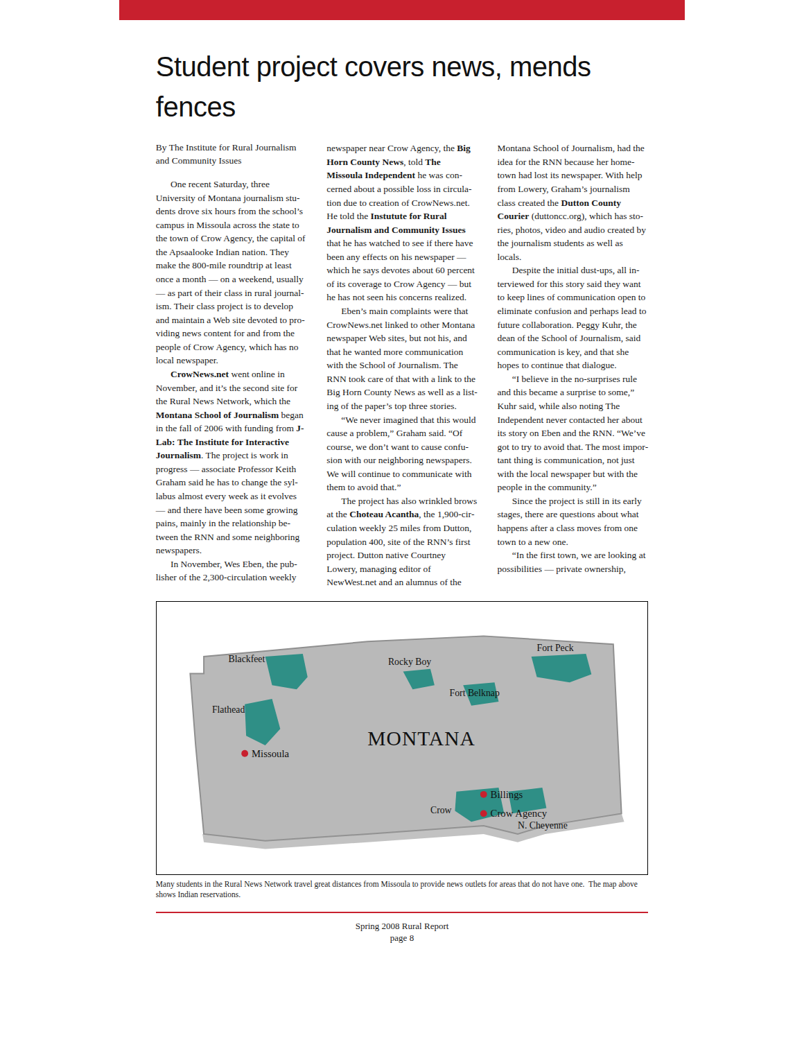Student project covers news, mends fences
By The Institute for Rural Journalism and Community Issues
One recent Saturday, three University of Montana journalism students drove six hours from the school’s campus in Missoula across the state to the town of Crow Agency, the capital of the Apsaalooke Indian nation. They make the 800-mile roundtrip at least once a month — on a weekend, usually — as part of their class in rural journalism. Their class project is to develop and maintain a Web site devoted to providing news content for and from the people of Crow Agency, which has no local newspaper.
CrowNews.net went online in November, and it’s the second site for the Rural News Network, which the Montana School of Journalism began in the fall of 2006 with funding from J-Lab: The Institute for Interactive Journalism. The project is work in progress — associate Professor Keith Graham said he has to change the syllabus almost every week as it evolves — and there have been some growing pains, mainly in the relationship between the RNN and some neighboring newspapers.
In November, Wes Eben, the publisher of the 2,300-circulation weekly newspaper near Crow Agency, the Big Horn County News, told The Missoula Independent he was concerned about a possible loss in circulation due to creation of CrowNews.net. He told the Instutute for Rural Journalism and Community Issues that he has watched to see if there have been any effects on his newspaper — which he says devotes about 60 percent of its coverage to Crow Agency — but he has not seen his concerns realized.
Eben’s main complaints were that CrowNews.net linked to other Montana newspaper Web sites, but not his, and that he wanted more communication with the School of Journalism. The RNN took care of that with a link to the Big Horn County News as well as a listing of the paper’s top three stories.
“We never imagined that this would cause a problem,” Graham said. “Of course, we don’t want to cause confusion with our neighboring newspapers. We will continue to communicate with them to avoid that.”
The project has also wrinkled brows at the Choteau Acantha, the 1,900-circulation weekly 25 miles from Dutton, population 400, site of the RNN’s first project. Dutton native Courtney Lowery, managing editor of NewWest.net and an alumnus of the Montana School of Journalism, had the idea for the RNN because her hometown had lost its newspaper. With help from Lowery, Graham’s journalism class created the Dutton County Courier (duttoncc.org), which has stories, photos, video and audio created by the journalism students as well as locals.
Despite the initial dust-ups, all interviewed for this story said they want to keep lines of communication open to eliminate confusion and perhaps lead to future collaboration. Peggy Kuhr, the dean of the School of Journalism, said communication is key, and that she hopes to continue that dialogue.
“I believe in the no-surprises rule and this became a surprise to some,” Kuhr said, while also noting The Independent never contacted her about its story on Eben and the RNN. “We’ve got to try to avoid that. The most important thing is communication, not just with the local newspaper but with the people in the community.”
Since the project is still in its early stages, there are questions about what happens after a class moves from one town to a new one.
“In the first town, we are looking at possibilities — private ownership,
Blackfeet Rocky Boy Fort Peck Flathead Fort Belknap Crow N. Cheyenne MONTANA Missoula Billings Crow Agency
Many students in the Rural News Network travel great distances from Missoula to provide news outlets for areas that do not have one. The map above shows Indian reservations.
Spring 2008 Rural Report
page 8